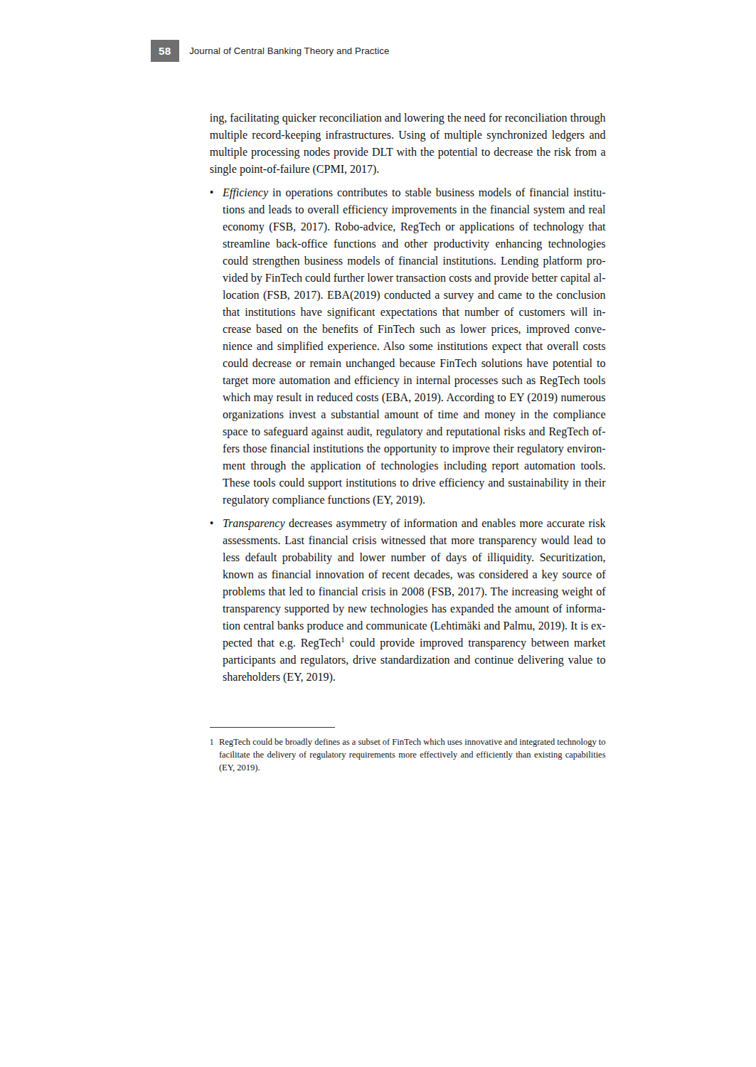58
Journal of Central Banking Theory and Practice
ing, facilitating quicker reconciliation and lowering the need for reconciliation through multiple record-keeping infrastructures. Using of multiple synchronized ledgers and multiple processing nodes provide DLT with the potential to decrease the risk from a single point-of-failure (CPMI, 2017).
Efficiency in operations contributes to stable business models of financial institutions and leads to overall efficiency improvements in the financial system and real economy (FSB, 2017). Robo-advice, RegTech or applications of technology that streamline back-office functions and other productivity enhancing technologies could strengthen business models of financial institutions. Lending platform provided by FinTech could further lower transaction costs and provide better capital allocation (FSB, 2017). EBA(2019) conducted a survey and came to the conclusion that institutions have significant expectations that number of customers will increase based on the benefits of FinTech such as lower prices, improved convenience and simplified experience. Also some institutions expect that overall costs could decrease or remain unchanged because FinTech solutions have potential to target more automation and efficiency in internal processes such as RegTech tools which may result in reduced costs (EBA, 2019). According to EY (2019) numerous organizations invest a substantial amount of time and money in the compliance space to safeguard against audit, regulatory and reputational risks and RegTech offers those financial institutions the opportunity to improve their regulatory environment through the application of technologies including report automation tools. These tools could support institutions to drive efficiency and sustainability in their regulatory compliance functions (EY, 2019).
Transparency decreases asymmetry of information and enables more accurate risk assessments. Last financial crisis witnessed that more transparency would lead to less default probability and lower number of days of illiquidity. Securitization, known as financial innovation of recent decades, was considered a key source of problems that led to financial crisis in 2008 (FSB, 2017). The increasing weight of transparency supported by new technologies has expanded the amount of information central banks produce and communicate (Lehtimäki and Palmu, 2019). It is expected that e.g. RegTech1 could provide improved transparency between market participants and regulators, drive standardization and continue delivering value to shareholders (EY, 2019).
1 RegTech could be broadly defines as a subset of FinTech which uses innovative and integrated technology to facilitate the delivery of regulatory requirements more effectively and efficiently than existing capabilities (EY, 2019).